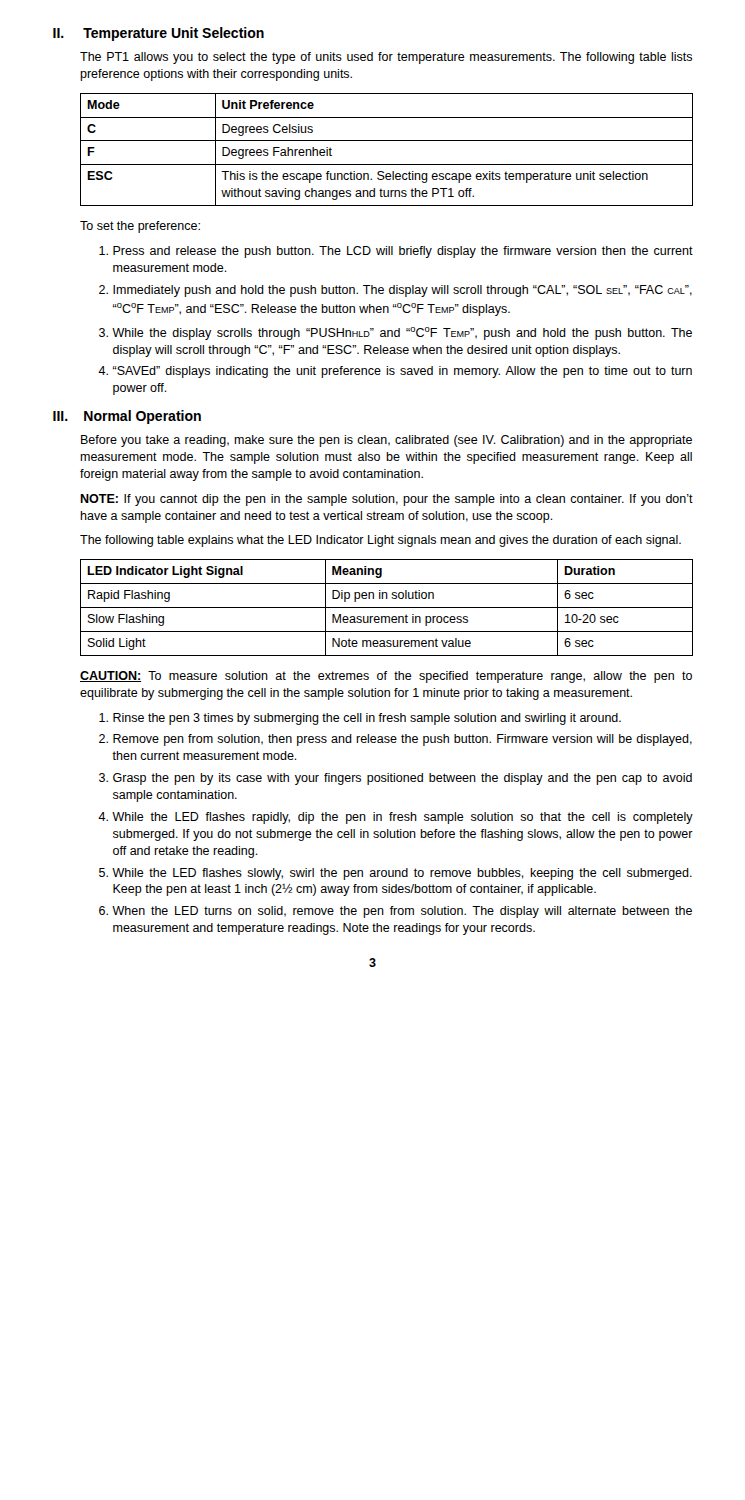II. Temperature Unit Selection
The PT1 allows you to select the type of units used for temperature measurements. The following table lists preference options with their corresponding units.
| Mode | Unit Preference |
| --- | --- |
| C | Degrees Celsius |
| F | Degrees Fahrenheit |
| ESC | This is the escape function. Selecting escape exits temperature unit selection without saving changes and turns the PT1 off. |
To set the preference:
Press and release the push button. The LCD will briefly display the firmware version then the current measurement mode.
Immediately push and hold the push button. The display will scroll through “CAL”, “SOL sel”, “FAC cal”, “o Co F Temp”, and “ESC”. Release the button when “o Co F Temp” displays.
While the display scrolls through “PUSHnhld” and “o Co F Temp”, push and hold the push button. The display will scroll through “C”, “F” and “ESC”. Release when the desired unit option displays.
“SAVEd” displays indicating the unit preference is saved in memory. Allow the pen to time out to turn power off.
III. Normal Operation
Before you take a reading, make sure the pen is clean, calibrated (see IV. Calibration) and in the appropriate measurement mode. The sample solution must also be within the specified measurement range. Keep all foreign material away from the sample to avoid contamination.
NOTE: If you cannot dip the pen in the sample solution, pour the sample into a clean container. If you don’t have a sample container and need to test a vertical stream of solution, use the scoop.
The following table explains what the LED Indicator Light signals mean and gives the duration of each signal.
| LED Indicator Light Signal | Meaning | Duration |
| --- | --- | --- |
| Rapid Flashing | Dip pen in solution | 6 sec |
| Slow Flashing | Measurement in process | 10-20 sec |
| Solid Light | Note measurement value | 6 sec |
CAUTION: To measure solution at the extremes of the specified temperature range, allow the pen to equilibrate by submerging the cell in the sample solution for 1 minute prior to taking a measurement.
Rinse the pen 3 times by submerging the cell in fresh sample solution and swirling it around.
Remove pen from solution, then press and release the push button. Firmware version will be displayed, then current measurement mode.
Grasp the pen by its case with your fingers positioned between the display and the pen cap to avoid sample contamination.
While the LED flashes rapidly, dip the pen in fresh sample solution so that the cell is completely submerged. If you do not submerge the cell in solution before the flashing slows, allow the pen to power off and retake the reading.
While the LED flashes slowly, swirl the pen around to remove bubbles, keeping the cell submerged. Keep the pen at least 1 inch (2½ cm) away from sides/bottom of container, if applicable.
When the LED turns on solid, remove the pen from solution. The display will alternate between the measurement and temperature readings. Note the readings for your records.
3